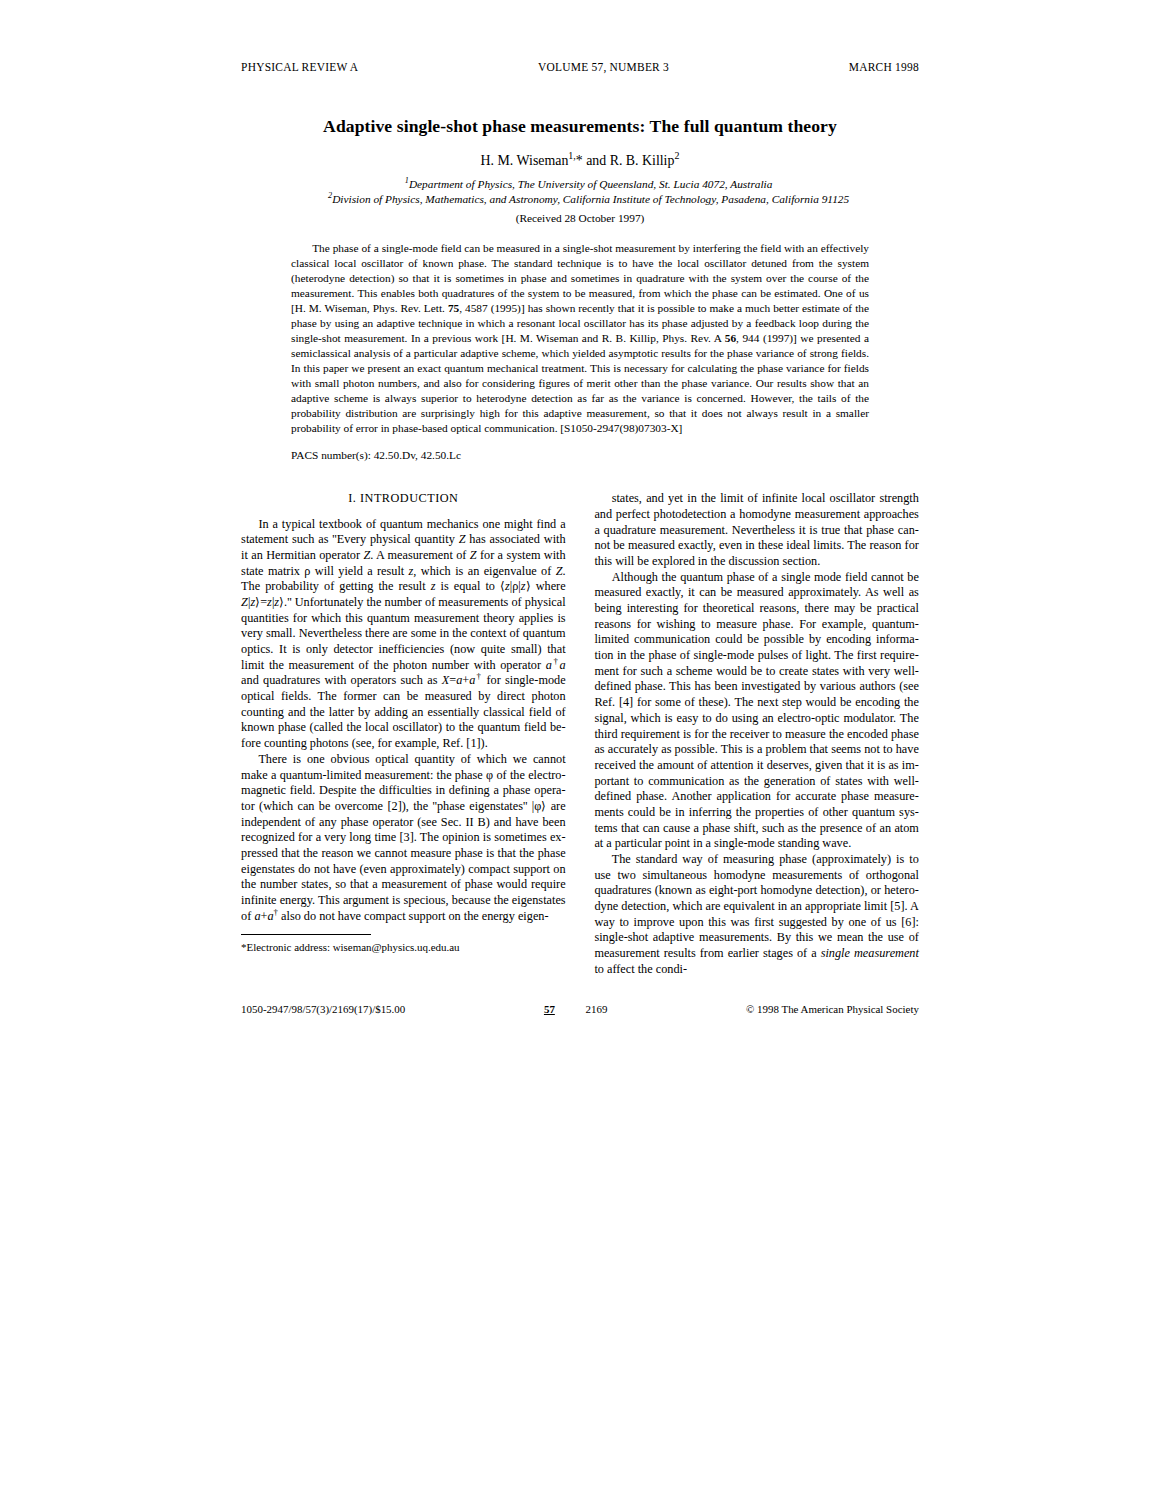PHYSICAL REVIEW A
VOLUME 57, NUMBER 3
MARCH 1998
Adaptive single-shot phase measurements: The full quantum theory
H. M. Wiseman1,* and R. B. Killip2
1Department of Physics, The University of Queensland, St. Lucia 4072, Australia
2Division of Physics, Mathematics, and Astronomy, California Institute of Technology, Pasadena, California 91125
(Received 28 October 1997)
The phase of a single-mode field can be measured in a single-shot measurement by interfering the field with an effectively classical local oscillator of known phase. The standard technique is to have the local oscillator detuned from the system (heterodyne detection) so that it is sometimes in phase and sometimes in quadrature with the system over the course of the measurement. This enables both quadratures of the system to be measured, from which the phase can be estimated. One of us [H. M. Wiseman, Phys. Rev. Lett. 75, 4587 (1995)] has shown recently that it is possible to make a much better estimate of the phase by using an adaptive technique in which a resonant local oscillator has its phase adjusted by a feedback loop during the single-shot measurement. In a previous work [H. M. Wiseman and R. B. Killip, Phys. Rev. A 56, 944 (1997)] we presented a semiclassical analysis of a particular adaptive scheme, which yielded asymptotic results for the phase variance of strong fields. In this paper we present an exact quantum mechanical treatment. This is necessary for calculating the phase variance for fields with small photon numbers, and also for considering figures of merit other than the phase variance. Our results show that an adaptive scheme is always superior to heterodyne detection as far as the variance is concerned. However, the tails of the probability distribution are surprisingly high for this adaptive measurement, so that it does not always result in a smaller probability of error in phase-based optical communication. [S1050-2947(98)07303-X]
PACS number(s): 42.50.Dv, 42.50.Lc
I. INTRODUCTION
In a typical textbook of quantum mechanics one might find a statement such as ''Every physical quantity Z has associated with it an Hermitian operator Z. A measurement of Z for a system with state matrix ρ will yield a result z, which is an eigenvalue of Z. The probability of getting the result z is equal to ⟨z|ρ|z⟩ where Z|z⟩=z|z⟩.'' Unfortunately the number of measurements of physical quantities for which this quantum measurement theory applies is very small. Nevertheless there are some in the context of quantum optics. It is only detector inefficiencies (now quite small) that limit the measurement of the photon number with operator a†a and quadratures with operators such as X=a+a† for single-mode optical fields. The former can be measured by direct photon counting and the latter by adding an essentially classical field of known phase (called the local oscillator) to the quantum field before counting photons (see, for example, Ref. [1]).
There is one obvious optical quantity of which we cannot make a quantum-limited measurement: the phase φ of the electromagnetic field. Despite the difficulties in defining a phase operator (which can be overcome [2]), the ''phase eigenstates'' |φ⟩ are independent of any phase operator (see Sec. II B) and have been recognized for a very long time [3]. The opinion is sometimes expressed that the reason we cannot measure phase is that the phase eigenstates do not have (even approximately) compact support on the number states, so that a measurement of phase would require infinite energy. This argument is specious, because the eigenstates of a+a† also do not have compact support on the energy eigen-
*Electronic address: wiseman@physics.uq.edu.au
states, and yet in the limit of infinite local oscillator strength and perfect photodetection a homodyne measurement approaches a quadrature measurement. Nevertheless it is true that phase cannot be measured exactly, even in these ideal limits. The reason for this will be explored in the discussion section.
Although the quantum phase of a single mode field cannot be measured exactly, it can be measured approximately. As well as being interesting for theoretical reasons, there may be practical reasons for wishing to measure phase. For example, quantum-limited communication could be possible by encoding information in the phase of single-mode pulses of light. The first requirement for such a scheme would be to create states with very well-defined phase. This has been investigated by various authors (see Ref. [4] for some of these). The next step would be encoding the signal, which is easy to do using an electro-optic modulator. The third requirement is for the receiver to measure the encoded phase as accurately as possible. This is a problem that seems not to have received the amount of attention it deserves, given that it is as important to communication as the generation of states with well-defined phase. Another application for accurate phase measurements could be in inferring the properties of other quantum systems that can cause a phase shift, such as the presence of an atom at a particular point in a single-mode standing wave.
The standard way of measuring phase (approximately) is to use two simultaneous homodyne measurements of orthogonal quadratures (known as eight-port homodyne detection), or heterodyne detection, which are equivalent in an appropriate limit [5]. A way to improve upon this was first suggested by one of us [6]: single-shot adaptive measurements. By this we mean the use of measurement results from earlier stages of a single measurement to affect the condi-
1050-2947/98/57(3)/2169(17)/$15.00
572169
© 1998 The American Physical Society